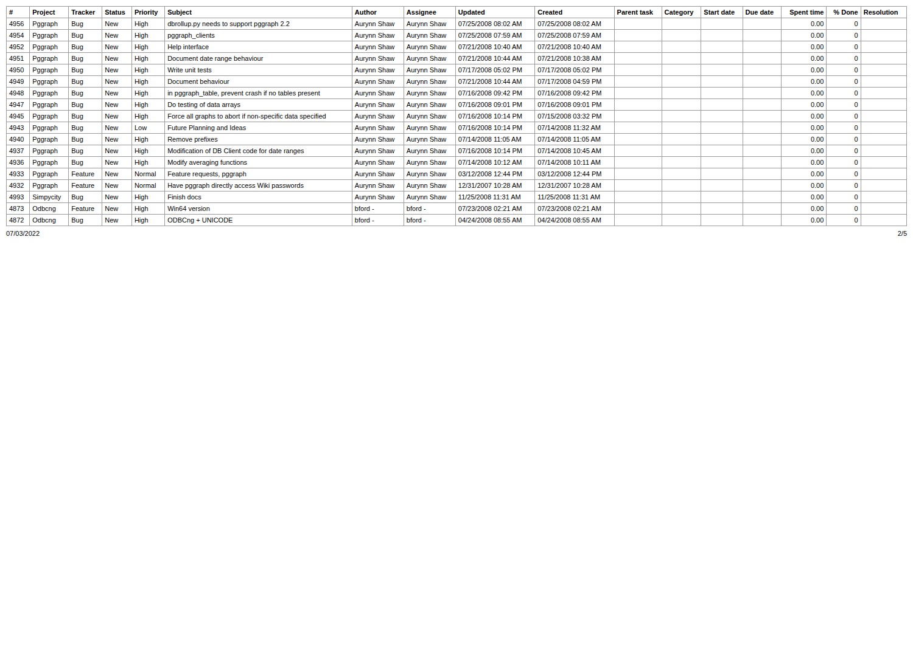| # | Project | Tracker | Status | Priority | Subject | Author | Assignee | Updated | Created | Parent task | Category | Start date | Due date | Spent time | % Done | Resolution |
| --- | --- | --- | --- | --- | --- | --- | --- | --- | --- | --- | --- | --- | --- | --- | --- | --- |
| 4956 | Pggraph | Bug | New | High | dbrollup.py needs to support pggraph 2.2 | Aurynn Shaw | Aurynn Shaw | 07/25/2008 08:02 AM | 07/25/2008 08:02 AM | | | | | 0.00 | 0 | |
| 4954 | Pggraph | Bug | New | High | pggraph_clients | Aurynn Shaw | Aurynn Shaw | 07/25/2008 07:59 AM | 07/25/2008 07:59 AM | | | | | 0.00 | 0 | |
| 4952 | Pggraph | Bug | New | High | Help interface | Aurynn Shaw | Aurynn Shaw | 07/21/2008 10:40 AM | 07/21/2008 10:40 AM | | | | | 0.00 | 0 | |
| 4951 | Pggraph | Bug | New | High | Document date range behaviour | Aurynn Shaw | Aurynn Shaw | 07/21/2008 10:44 AM | 07/21/2008 10:38 AM | | | | | 0.00 | 0 | |
| 4950 | Pggraph | Bug | New | High | Write unit tests | Aurynn Shaw | Aurynn Shaw | 07/17/2008 05:02 PM | 07/17/2008 05:02 PM | | | | | 0.00 | 0 | |
| 4949 | Pggraph | Bug | New | High | Document behaviour | Aurynn Shaw | Aurynn Shaw | 07/21/2008 10:44 AM | 07/17/2008 04:59 PM | | | | | 0.00 | 0 | |
| 4948 | Pggraph | Bug | New | High | in pggraph_table, prevent crash if no tables present | Aurynn Shaw | Aurynn Shaw | 07/16/2008 09:42 PM | 07/16/2008 09:42 PM | | | | | 0.00 | 0 | |
| 4947 | Pggraph | Bug | New | High | Do testing of data arrays | Aurynn Shaw | Aurynn Shaw | 07/16/2008 09:01 PM | 07/16/2008 09:01 PM | | | | | 0.00 | 0 | |
| 4945 | Pggraph | Bug | New | High | Force all graphs to abort if non-specific data specified | Aurynn Shaw | Aurynn Shaw | 07/16/2008 10:14 PM | 07/15/2008 03:32 PM | | | | | 0.00 | 0 | |
| 4943 | Pggraph | Bug | New | Low | Future Planning and Ideas | Aurynn Shaw | Aurynn Shaw | 07/16/2008 10:14 PM | 07/14/2008 11:32 AM | | | | | 0.00 | 0 | |
| 4940 | Pggraph | Bug | New | High | Remove prefixes | Aurynn Shaw | Aurynn Shaw | 07/14/2008 11:05 AM | 07/14/2008 11:05 AM | | | | | 0.00 | 0 | |
| 4937 | Pggraph | Bug | New | High | Modification of DB Client code for date ranges | Aurynn Shaw | Aurynn Shaw | 07/16/2008 10:14 PM | 07/14/2008 10:45 AM | | | | | 0.00 | 0 | |
| 4936 | Pggraph | Bug | New | High | Modify averaging functions | Aurynn Shaw | Aurynn Shaw | 07/14/2008 10:12 AM | 07/14/2008 10:11 AM | | | | | 0.00 | 0 | |
| 4933 | Pggraph | Feature | New | Normal | Feature requests, pggraph | Aurynn Shaw | Aurynn Shaw | 03/12/2008 12:44 PM | 03/12/2008 12:44 PM | | | | | 0.00 | 0 | |
| 4932 | Pggraph | Feature | New | Normal | Have pggraph directly access Wiki passwords | Aurynn Shaw | Aurynn Shaw | 12/31/2007 10:28 AM | 12/31/2007 10:28 AM | | | | | 0.00 | 0 | |
| 4993 | Simpycity | Bug | New | High | Finish docs | Aurynn Shaw | Aurynn Shaw | 11/25/2008 11:31 AM | 11/25/2008 11:31 AM | | | | | 0.00 | 0 | |
| 4873 | Odbcng | Feature | New | High | Win64 version | bford - | bford - | 07/23/2008 02:21 AM | 07/23/2008 02:21 AM | | | | | 0.00 | 0 | |
| 4872 | Odbcng | Bug | New | High | ODBCng + UNICODE | bford - | bford - | 04/24/2008 08:55 AM | 04/24/2008 08:55 AM | | | | | 0.00 | 0 | |
07/03/2022 2/5